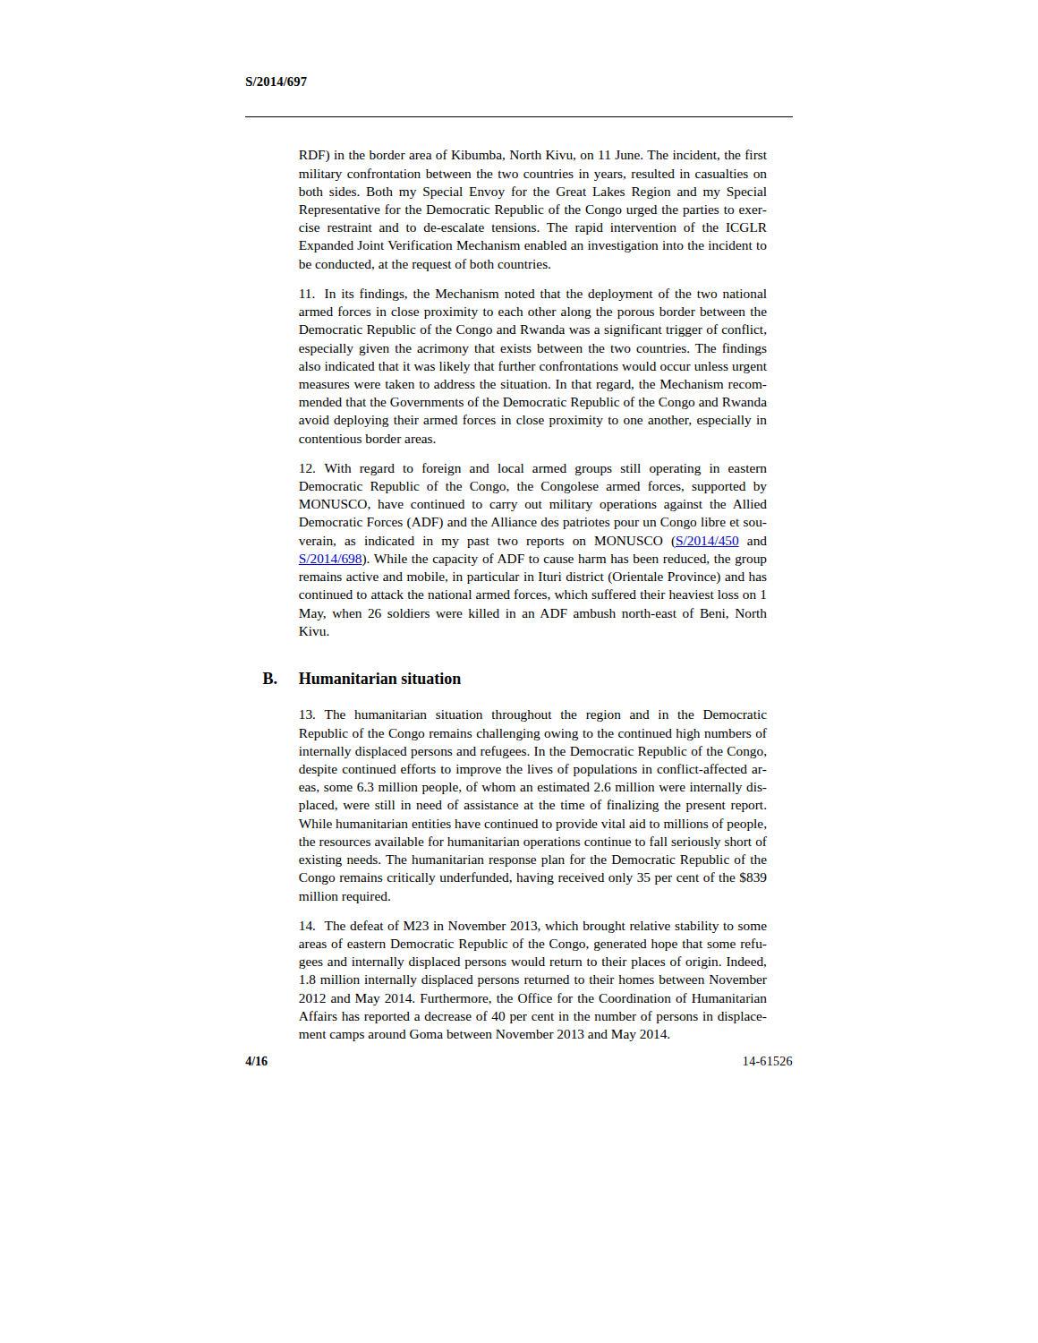S/2014/697
RDF) in the border area of Kibumba, North Kivu, on 11 June. The incident, the first military confrontation between the two countries in years, resulted in casualties on both sides. Both my Special Envoy for the Great Lakes Region and my Special Representative for the Democratic Republic of the Congo urged the parties to exercise restraint and to de-escalate tensions. The rapid intervention of the ICGLR Expanded Joint Verification Mechanism enabled an investigation into the incident to be conducted, at the request of both countries.
11. In its findings, the Mechanism noted that the deployment of the two national armed forces in close proximity to each other along the porous border between the Democratic Republic of the Congo and Rwanda was a significant trigger of conflict, especially given the acrimony that exists between the two countries. The findings also indicated that it was likely that further confrontations would occur unless urgent measures were taken to address the situation. In that regard, the Mechanism recommended that the Governments of the Democratic Republic of the Congo and Rwanda avoid deploying their armed forces in close proximity to one another, especially in contentious border areas.
12. With regard to foreign and local armed groups still operating in eastern Democratic Republic of the Congo, the Congolese armed forces, supported by MONUSCO, have continued to carry out military operations against the Allied Democratic Forces (ADF) and the Alliance des patriotes pour un Congo libre et souverain, as indicated in my past two reports on MONUSCO (S/2014/450 and S/2014/698). While the capacity of ADF to cause harm has been reduced, the group remains active and mobile, in particular in Ituri district (Orientale Province) and has continued to attack the national armed forces, which suffered their heaviest loss on 1 May, when 26 soldiers were killed in an ADF ambush north-east of Beni, North Kivu.
B. Humanitarian situation
13. The humanitarian situation throughout the region and in the Democratic Republic of the Congo remains challenging owing to the continued high numbers of internally displaced persons and refugees. In the Democratic Republic of the Congo, despite continued efforts to improve the lives of populations in conflict-affected areas, some 6.3 million people, of whom an estimated 2.6 million were internally displaced, were still in need of assistance at the time of finalizing the present report. While humanitarian entities have continued to provide vital aid to millions of people, the resources available for humanitarian operations continue to fall seriously short of existing needs. The humanitarian response plan for the Democratic Republic of the Congo remains critically underfunded, having received only 35 per cent of the $839 million required.
14. The defeat of M23 in November 2013, which brought relative stability to some areas of eastern Democratic Republic of the Congo, generated hope that some refugees and internally displaced persons would return to their places of origin. Indeed, 1.8 million internally displaced persons returned to their homes between November 2012 and May 2014. Furthermore, the Office for the Coordination of Humanitarian Affairs has reported a decrease of 40 per cent in the number of persons in displacement camps around Goma between November 2013 and May 2014.
4/16 14-61526